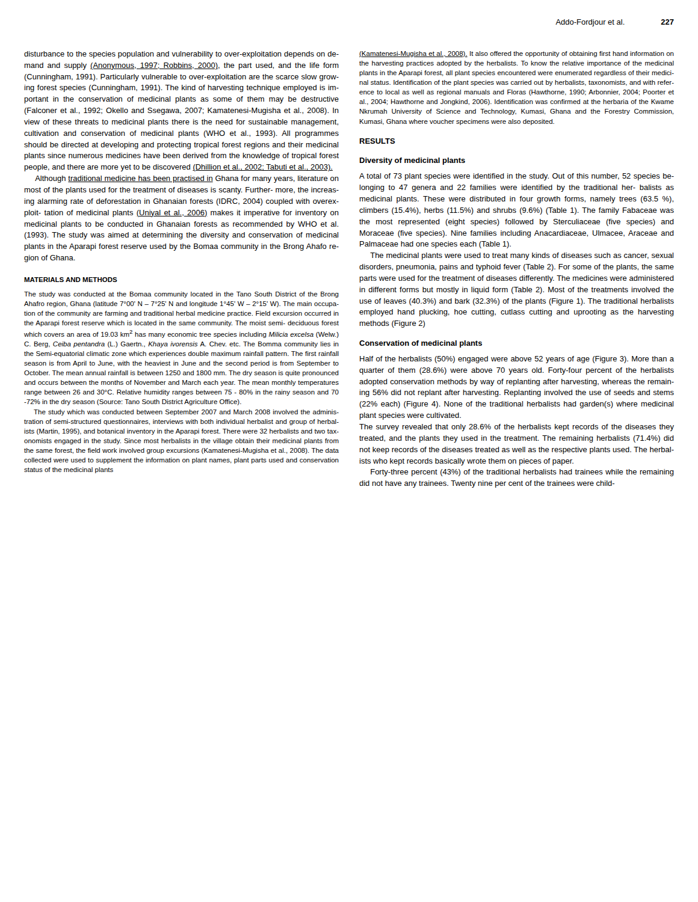Addo-Fordjour et al. 227
disturbance to the species population and vulnerability to over-exploitation depends on demand and supply (Anonymous, 1997; Robbins, 2000), the part used, and the life form (Cunningham, 1991). Particularly vulnerable to over-exploitation are the scarce slow growing forest species (Cunningham, 1991). The kind of harvesting technique employed is important in the conservation of medicinal plants as some of them may be destructive (Falconer et al., 1992; Okello and Ssegawa, 2007; Kamatenesi-Mugisha et al., 2008). In view of these threats to medicinal plants there is the need for sustainable management, cultivation and conservation of medicinal plants (WHO et al., 1993). All programmes should be directed at developing and protecting tropical forest regions and their medicinal plants since numerous medicines have been derived from the knowledge of tropical forest people, and there are more yet to be discovered (Dhillion et al., 2002; Tabuti et al., 2003).
Although traditional medicine has been practised in Ghana for many years, literature on most of the plants used for the treatment of diseases is scanty. Further- more, the increasing alarming rate of deforestation in Ghanaian forests (IDRC, 2004) coupled with overexploit- tation of medicinal plants (Uniyal et al., 2006) makes it imperative for inventory on medicinal plants to be conducted in Ghanaian forests as recommended by WHO et al. (1993). The study was aimed at determining the diversity and conservation of medicinal plants in the Aparapi forest reserve used by the Bomaa community in the Brong Ahafo region of Ghana.
MATERIALS AND METHODS
The study was conducted at the Bomaa community located in the Tano South District of the Brong Ahafro region, Ghana (latitude 7°00' N – 7°25' N and longitude 1°45' W – 2°15' W). The main occupation of the community are farming and traditional herbal medicine practice. Field excursion occurred in the Aparapi forest reserve which is located in the same community. The moist semi- deciduous forest which covers an area of 19.03 km2 has many economic tree species including Milicia excelsa (Welw.) C. Berg, Ceiba pentandra (L.) Gaertn., Khaya ivorensis A. Chev. etc. The Bomma community lies in the Semi-equatorial climatic zone which experiences double maximum rainfall pattern. The first rainfall season is from April to June, with the heaviest in June and the second period is from September to October. The mean annual rainfall is between 1250 and 1800 mm. The dry season is quite pronounced and occurs between the months of November and March each year. The mean monthly temperatures range between 26 and 30°C. Relative humidity ranges between 75 - 80% in the rainy season and 70 -72% in the dry season (Source: Tano South District Agriculture Office).
The study which was conducted between September 2007 and March 2008 involved the administration of semi-structured questionnaires, interviews with both individual herbalist and group of herbalists (Martin, 1995), and botanical inventory in the Aparapi forest. There were 32 herbalists and two taxonomists engaged in the study. Since most herbalists in the village obtain their medicinal plants from the same forest, the field work involved group excursions (Kamatenesi-Mugisha et al., 2008). The data collected were used to supplement the information on plant names, plant parts used and conservation status of the medicinal plants
(Kamatenesi-Mugisha et al., 2008). It also offered the opportunity of obtaining first hand information on the harvesting practices adopted by the herbalists. To know the relative importance of the medicinal plants in the Aparapi forest, all plant species encountered were enumerated regardless of their medicinal status. Identification of the plant species was carried out by herbalists, taxonomists, and with reference to local as well as regional manuals and Floras (Hawthorne, 1990; Arbonnier, 2004; Poorter et al., 2004; Hawthorne and Jongkind, 2006). Identification was confirmed at the herbaria of the Kwame Nkrumah University of Science and Technology, Kumasi, Ghana and the Forestry Commission, Kumasi, Ghana where voucher specimens were also deposited.
RESULTS
Diversity of medicinal plants
A total of 73 plant species were identified in the study. Out of this number, 52 species belonging to 47 genera and 22 families were identified by the traditional her- balists as medicinal plants. These were distributed in four growth forms, namely trees (63.5 %), climbers (15.4%), herbs (11.5%) and shrubs (9.6%) (Table 1). The family Fabaceae was the most represented (eight species) followed by Sterculiaceae (five species) and Moraceae (five species). Nine families including Anacardiaceae, Ulmacee, Araceae and Palmaceae had one species each (Table 1).
The medicinal plants were used to treat many kinds of diseases such as cancer, sexual disorders, pneumonia, pains and typhoid fever (Table 2). For some of the plants, the same parts were used for the treatment of diseases differently. The medicines were administered in different forms but mostly in liquid form (Table 2). Most of the treatments involved the use of leaves (40.3%) and bark (32.3%) of the plants (Figure 1). The traditional herbalists employed hand plucking, hoe cutting, cutlass cutting and uprooting as the harvesting methods (Figure 2)
Conservation of medicinal plants
Half of the herbalists (50%) engaged were above 52 years of age (Figure 3). More than a quarter of them (28.6%) were above 70 years old. Forty-four percent of the herbalists adopted conservation methods by way of replanting after harvesting, whereas the remaining 56% did not replant after harvesting. Replanting involved the use of seeds and stems (22% each) (Figure 4). None of the traditional herbalists had garden(s) where medicinal plant species were cultivated.
The survey revealed that only 28.6% of the herbalists kept records of the diseases they treated, and the plants they used in the treatment. The remaining herbalists (71.4%) did not keep records of the diseases treated as well as the respective plants used. The herbalists who kept records basically wrote them on pieces of paper.
Forty-three percent (43%) of the traditional herbalists had trainees while the remaining did not have any trainees. Twenty nine per cent of the trainees were child-